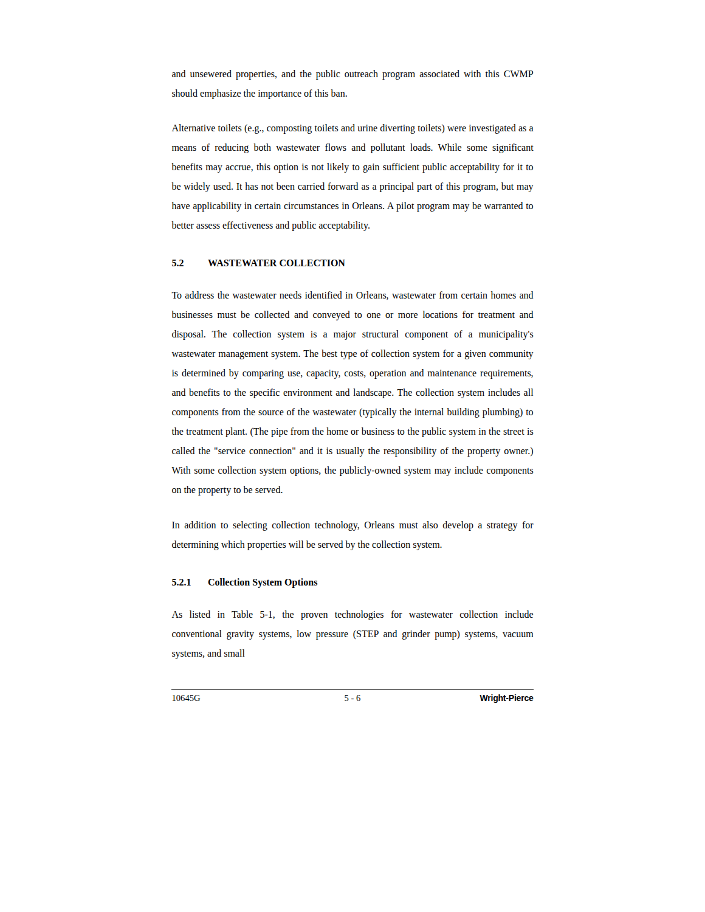and unsewered properties, and the public outreach program associated with this CWMP should emphasize the importance of this ban.
Alternative toilets (e.g., composting toilets and urine diverting toilets) were investigated as a means of reducing both wastewater flows and pollutant loads. While some significant benefits may accrue, this option is not likely to gain sufficient public acceptability for it to be widely used. It has not been carried forward as a principal part of this program, but may have applicability in certain circumstances in Orleans. A pilot program may be warranted to better assess effectiveness and public acceptability.
5.2 WASTEWATER COLLECTION
To address the wastewater needs identified in Orleans, wastewater from certain homes and businesses must be collected and conveyed to one or more locations for treatment and disposal. The collection system is a major structural component of a municipality's wastewater management system. The best type of collection system for a given community is determined by comparing use, capacity, costs, operation and maintenance requirements, and benefits to the specific environment and landscape. The collection system includes all components from the source of the wastewater (typically the internal building plumbing) to the treatment plant. (The pipe from the home or business to the public system in the street is called the "service connection" and it is usually the responsibility of the property owner.) With some collection system options, the publicly-owned system may include components on the property to be served.
In addition to selecting collection technology, Orleans must also develop a strategy for determining which properties will be served by the collection system.
5.2.1 Collection System Options
As listed in Table 5-1, the proven technologies for wastewater collection include conventional gravity systems, low pressure (STEP and grinder pump) systems, vacuum systems, and small
10645G
5 - 6
Wright-Pierce